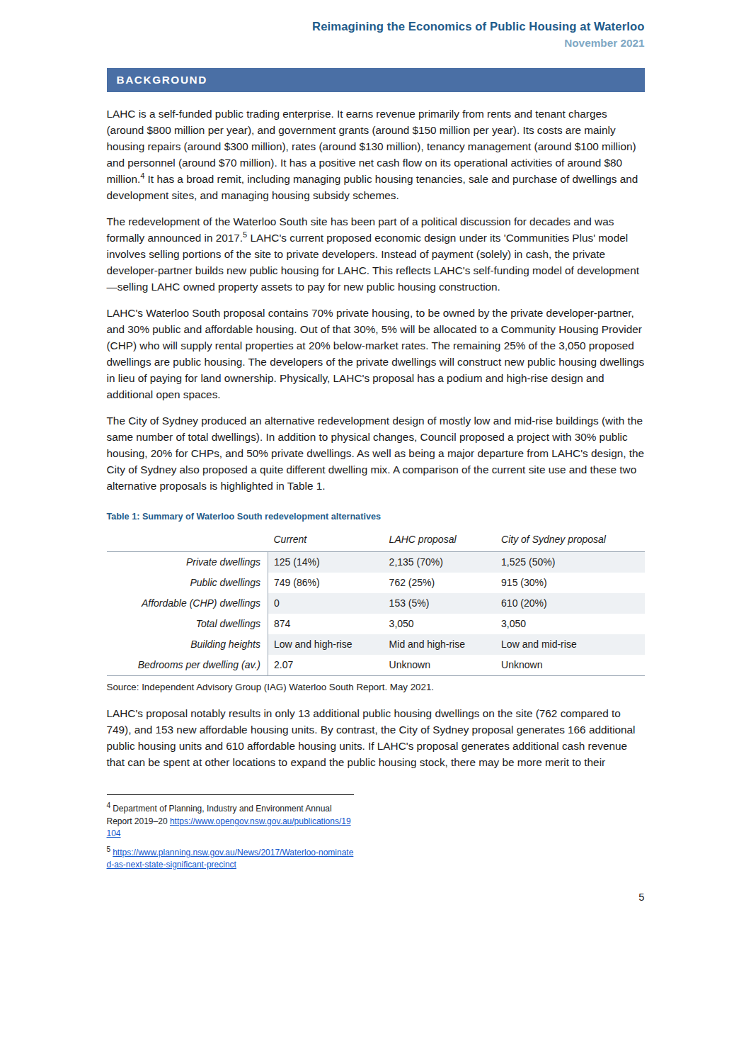Reimagining the Economics of Public Housing at Waterloo
November 2021
Background
LAHC is a self-funded public trading enterprise. It earns revenue primarily from rents and tenant charges (around $800 million per year), and government grants (around $150 million per year). Its costs are mainly housing repairs (around $300 million), rates (around $130 million), tenancy management (around $100 million) and personnel (around $70 million). It has a positive net cash flow on its operational activities of around $80 million.4 It has a broad remit, including managing public housing tenancies, sale and purchase of dwellings and development sites, and managing housing subsidy schemes.
The redevelopment of the Waterloo South site has been part of a political discussion for decades and was formally announced in 2017.5 LAHC's current proposed economic design under its 'Communities Plus' model involves selling portions of the site to private developers. Instead of payment (solely) in cash, the private developer-partner builds new public housing for LAHC. This reflects LAHC's self-funding model of development—selling LAHC owned property assets to pay for new public housing construction.
LAHC's Waterloo South proposal contains 70% private housing, to be owned by the private developer-partner, and 30% public and affordable housing. Out of that 30%, 5% will be allocated to a Community Housing Provider (CHP) who will supply rental properties at 20% below-market rates. The remaining 25% of the 3,050 proposed dwellings are public housing. The developers of the private dwellings will construct new public housing dwellings in lieu of paying for land ownership. Physically, LAHC's proposal has a podium and high-rise design and additional open spaces.
The City of Sydney produced an alternative redevelopment design of mostly low and mid-rise buildings (with the same number of total dwellings). In addition to physical changes, Council proposed a project with 30% public housing, 20% for CHPs, and 50% private dwellings. As well as being a major departure from LAHC's design, the City of Sydney also proposed a quite different dwelling mix. A comparison of the current site use and these two alternative proposals is highlighted in Table 1.
Table 1: Summary of Waterloo South redevelopment alternatives
| | Current | LAHC proposal | City of Sydney proposal |
| --- | --- | --- | --- |
| Private dwellings | 125 (14%) | 2,135 (70%) | 1,525 (50%) |
| Public dwellings | 749 (86%) | 762 (25%) | 915 (30%) |
| Affordable (CHP) dwellings | 0 | 153 (5%) | 610 (20%) |
| Total dwellings | 874 | 3,050 | 3,050 |
| Building heights | Low and high-rise | Mid and high-rise | Low and mid-rise |
| Bedrooms per dwelling (av.) | 2.07 | Unknown | Unknown |
Source: Independent Advisory Group (IAG) Waterloo South Report. May 2021.
LAHC's proposal notably results in only 13 additional public housing dwellings on the site (762 compared to 749), and 153 new affordable housing units. By contrast, the City of Sydney proposal generates 166 additional public housing units and 610 affordable housing units. If LAHC's proposal generates additional cash revenue that can be spent at other locations to expand the public housing stock, there may be more merit to their
4 Department of Planning, Industry and Environment Annual Report 2019–20 https://www.opengov.nsw.gov.au/publications/19104
5 https://www.planning.nsw.gov.au/News/2017/Waterloo-nominated-as-next-state-significant-precinct
5